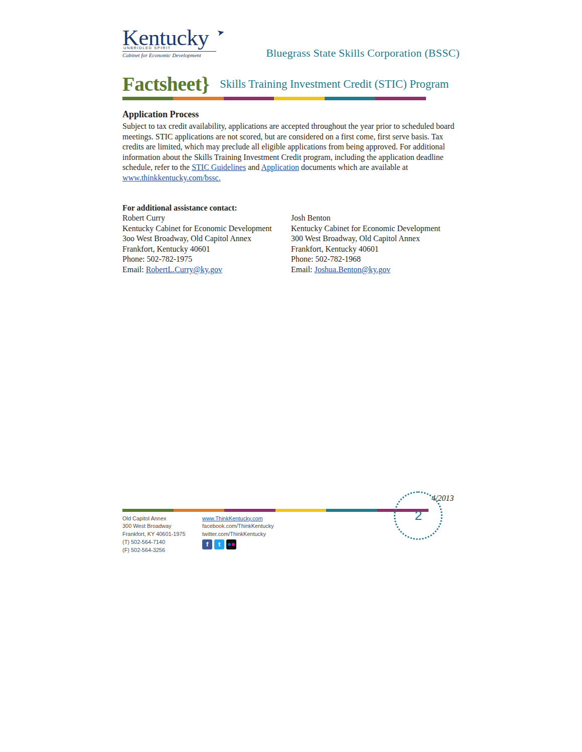Kentucky➤ UNBRIDLED SPIRIT Cabinet for Economic Development
Bluegrass State Skills Corporation (BSSC)
Factsheet} Skills Training Investment Credit (STIC) Program
Application Process
Subject to tax credit availability, applications are accepted throughout the year prior to scheduled board meetings. STIC applications are not scored, but are considered on a first come, first serve basis. Tax credits are limited, which may preclude all eligible applications from being approved. For additional information about the Skills Training Investment Credit program, including the application deadline schedule, refer to the STIC Guidelines and Application documents which are available at www.thinkkentucky.com/bssc.
For additional assistance contact:
| Robert Curry Kentucky Cabinet for Economic Development 3oo West Broadway, Old Capitol Annex Frankfort, Kentucky 40601 Phone: 502-782-1975 Email: RobertL.Curry@ky.gov | Josh Benton Kentucky Cabinet for Economic Development 300 West Broadway, Old Capitol Annex Frankfort, Kentucky 40601 Phone: 502-782-1968 Email: Joshua.Benton@ky.gov |
4/2013
Old Capitol Annex
300 West Broadway
Frankfort, KY 40601-1975
(T) 502-564-7140
(F) 502-564-3256
www.ThinkKentucky.com
facebook.com/ThinkKentucky
twitter.com/ThinkKentucky
f t
2